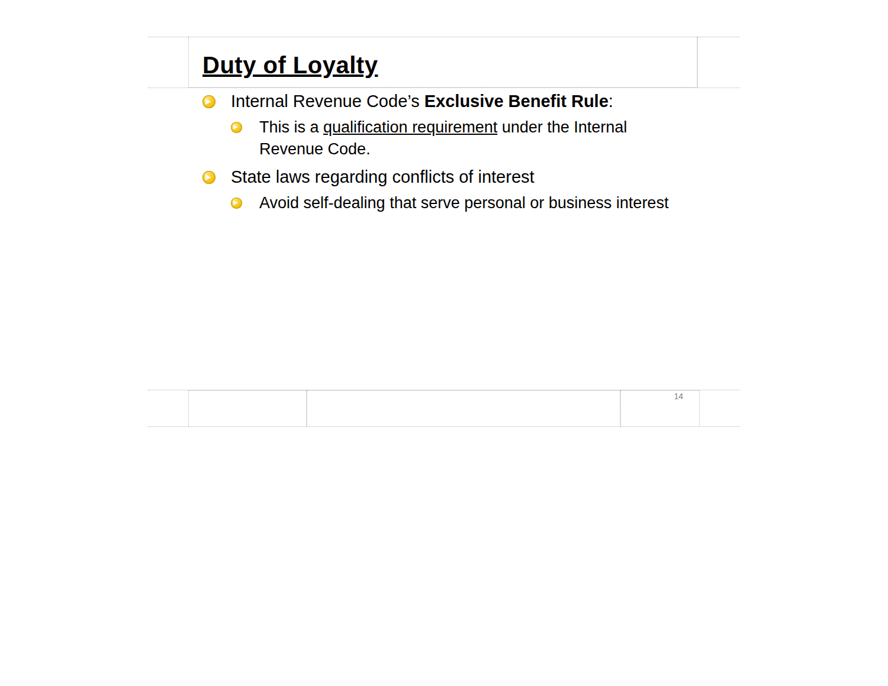Duty of Loyalty
Internal Revenue Code’s Exclusive Benefit Rule:
This is a qualification requirement under the Internal Revenue Code.
State laws regarding conflicts of interest
Avoid self-dealing that serve personal or business interest
14